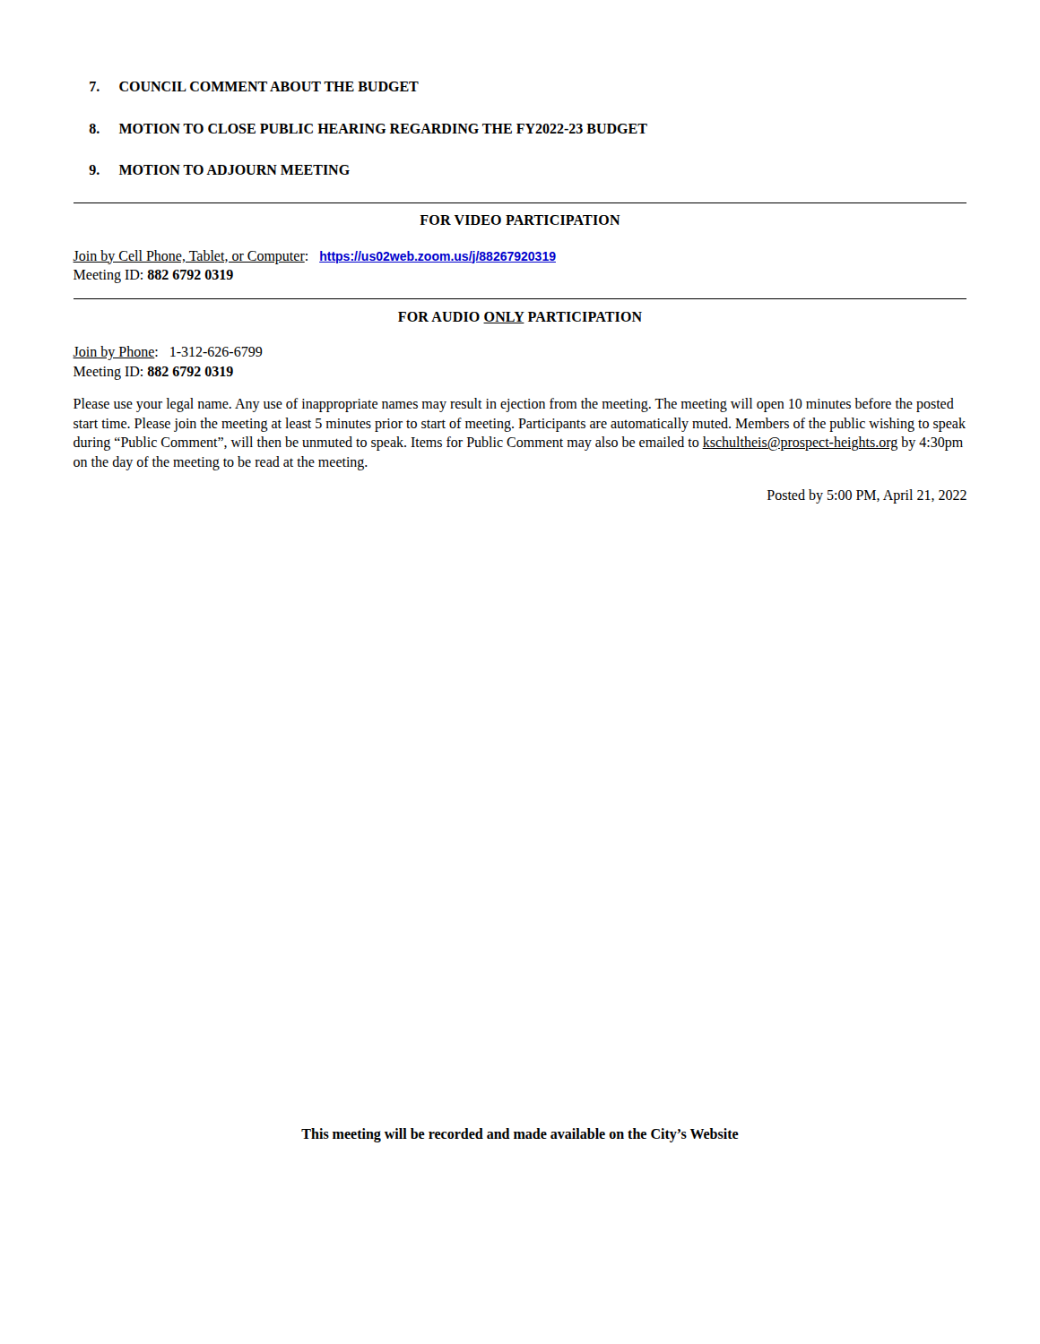COUNCIL COMMENT ABOUT THE BUDGET
MOTION TO CLOSE PUBLIC HEARING REGARDING THE FY2022-23 BUDGET
MOTION TO ADJOURN MEETING
FOR VIDEO PARTICIPATION
Join by Cell Phone, Tablet, or Computer: https://us02web.zoom.us/j/88267920319
Meeting ID: 882 6792 0319
FOR AUDIO ONLY PARTICIPATION
Join by Phone: 1-312-626-6799
Meeting ID: 882 6792 0319
Please use your legal name. Any use of inappropriate names may result in ejection from the meeting. The meeting will open 10 minutes before the posted start time. Please join the meeting at least 5 minutes prior to start of meeting. Participants are automatically muted. Members of the public wishing to speak during “Public Comment”, will then be unmuted to speak. Items for Public Comment may also be emailed to kschultheis@prospect-heights.org by 4:30pm on the day of the meeting to be read at the meeting.
Posted by 5:00 PM, April 21, 2022
This meeting will be recorded and made available on the City’s Website